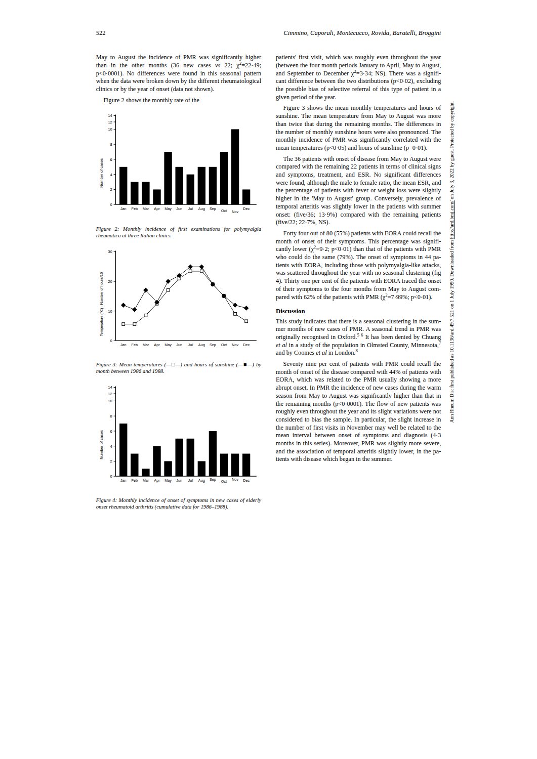522 Cimmino, Caporali, Montecucco, Rovida, Baratelli, Broggini
Ann Rheum Dis: first published as 10.1136/ard.49.7.521 on 1 July 1990. Downloaded from http://ard.bmj.com/ on July 3, 2022 by guest. Protected by copyright.
May to August the incidence of PMR was significantly higher than in the other months (36 new cases vs 22; χ2=22·49; p<0·0001). No differences were found in this seasonal pattern when the data were broken down by the different rheumatological clinics or by the year of onset (data not shown).
Figure 2 shows the monthly rate of the
0 2 4 6 8 10 12 14 Number of cases Jan Feb Mar Apr May Jun Jul Aug Sep Oct Nov Dec
Figure 2: Monthly incidence of first examinations for polymyalgia rheumatica at three Italian clinics.
0 10 20 30 Temperature (°C) - Number of hours/10 Jan Feb Mar Apr May Jun Jul Aug Sep Oct Nov Dec
Figure 3: Mean temperatures (—□—) and hours of sunshine (—■—) by month between 1986 and 1988.
0 2 4 6 8 10 12 14 Number of cases Jan Feb Mar Apr May Jun Jul Aug Sep Oct Nov Dec
Figure 4: Monthly incidence of onset of symptoms in new cases of elderly onset rheumatoid arthritis (cumulative data for 1986–1988).
patients' first visit, which was roughly even throughout the year (between the four month periods January to April, May to August, and September to December χ2=3·34; NS). There was a significant difference between the two distributions (p<0·02), excluding the possible bias of selective referral of this type of patient in a given period of the year.
Figure 3 shows the mean monthly temperatures and hours of sunshine. The mean temperature from May to August was more than twice that during the remaining months. The differences in the number of monthly sunshine hours were also pronounced. The monthly incidence of PMR was significantly correlated with the mean temperatures (p<0·05) and hours of sunshine (p=0·01).
The 36 patients with onset of disease from May to August were compared with the remaining 22 patients in terms of clinical signs and symptoms, treatment, and ESR. No significant differences were found, although the male to female ratio, the mean ESR, and the percentage of patients with fever or weight loss were slightly higher in the 'May to August' group. Conversely, prevalence of temporal arteritis was slightly lower in the patients with summer onset: (five/36; 13·9%) compared with the remaining patients (five/22; 22·7%, NS).
Forty four out of 80 (55%) patients with EORA could recall the month of onset of their symptoms. This percentage was significantly lower (χ2=9·2; p<0·01) than that of the patients with PMR who could do the same (79%). The onset of symptoms in 44 patients with EORA, including those with polymyalgia-like attacks, was scattered throughout the year with no seasonal clustering (fig 4). Thirty one per cent of the patients with EORA traced the onset of their symptoms to the four months from May to August compared with 62% of the patients with PMR (χ2=7·99%; p<0·01).
Discussion
This study indicates that there is a seasonal clustering in the summer months of new cases of PMR. A seasonal trend in PMR was originally recognised in Oxford.5 6 It has been denied by Chuang et al in a study of the population in Olmsted County, Minnesota,7 and by Coomes et al in London.8
Seventy nine per cent of patients with PMR could recall the month of onset of the disease compared with 44% of patients with EORA, which was related to the PMR usually showing a more abrupt onset. In PMR the incidence of new cases during the warm season from May to August was significantly higher than that in the remaining months (p<0·0001). The flow of new patients was roughly even throughout the year and its slight variations were not considered to bias the sample. In particular, the slight increase in the number of first visits in November may well be related to the mean interval between onset of symptoms and diagnosis (4·3 months in this series). Moreover, PMR was slightly more severe, and the association of temporal arteritis slightly lower, in the patients with disease which began in the summer.